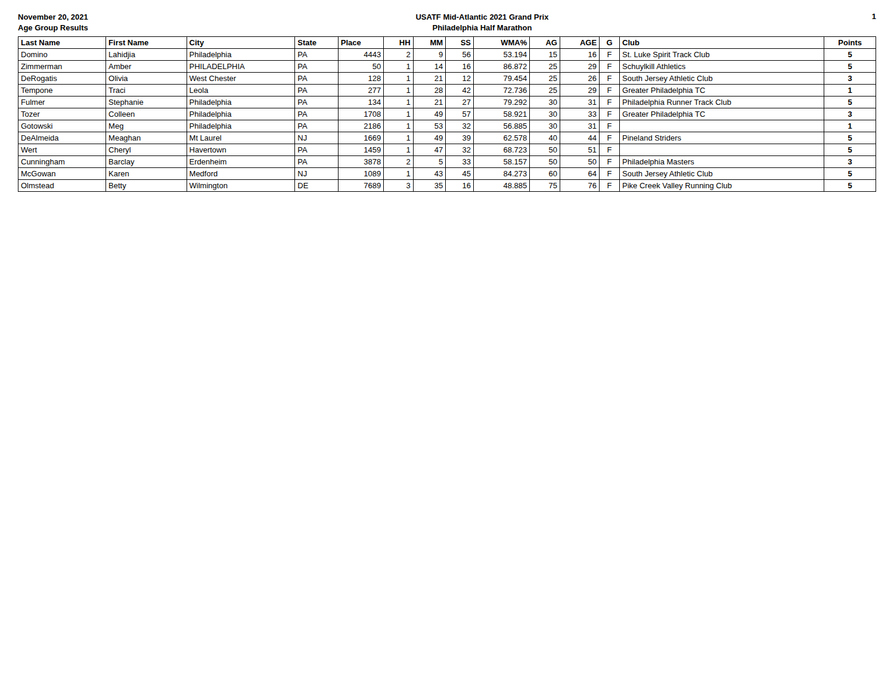November 20, 2021
Age Group Results
1
USATF Mid-Atlantic 2021 Grand Prix
Philadelphia Half Marathon
| Last Name | First Name | City | State | Place | HH | MM | SS | WMA% | AG | AGE | G | Club | Points |
| --- | --- | --- | --- | --- | --- | --- | --- | --- | --- | --- | --- | --- | --- |
| Domino | Lahidjia | Philadelphia | PA | 4443 | 2 | 9 | 56 | 53.194 | 15 | 16 | F | St. Luke Spirit Track Club | 5 |
| Zimmerman | Amber | PHILADELPHIA | PA | 50 | 1 | 14 | 16 | 86.872 | 25 | 29 | F | Schuylkill Athletics | 5 |
| DeRogatis | Olivia | West Chester | PA | 128 | 1 | 21 | 12 | 79.454 | 25 | 26 | F | South Jersey Athletic Club | 3 |
| Tempone | Traci | Leola | PA | 277 | 1 | 28 | 42 | 72.736 | 25 | 29 | F | Greater Philadelphia TC | 1 |
| Fulmer | Stephanie | Philadelphia | PA | 134 | 1 | 21 | 27 | 79.292 | 30 | 31 | F | Philadelphia Runner Track Club | 5 |
| Tozer | Colleen | Philadelphia | PA | 1708 | 1 | 49 | 57 | 58.921 | 30 | 33 | F | Greater Philadelphia TC | 3 |
| Gotowski | Meg | Philadelphia | PA | 2186 | 1 | 53 | 32 | 56.885 | 30 | 31 | F | | 1 |
| DeAlmeida | Meaghan | Mt Laurel | NJ | 1669 | 1 | 49 | 39 | 62.578 | 40 | 44 | F | Pineland Striders | 5 |
| Wert | Cheryl | Havertown | PA | 1459 | 1 | 47 | 32 | 68.723 | 50 | 51 | F | | 5 |
| Cunningham | Barclay | Erdenheim | PA | 3878 | 2 | 5 | 33 | 58.157 | 50 | 50 | F | Philadelphia Masters | 3 |
| McGowan | Karen | Medford | NJ | 1089 | 1 | 43 | 45 | 84.273 | 60 | 64 | F | South Jersey Athletic Club | 5 |
| Olmstead | Betty | Wilmington | DE | 7689 | 3 | 35 | 16 | 48.885 | 75 | 76 | F | Pike Creek Valley Running Club | 5 |